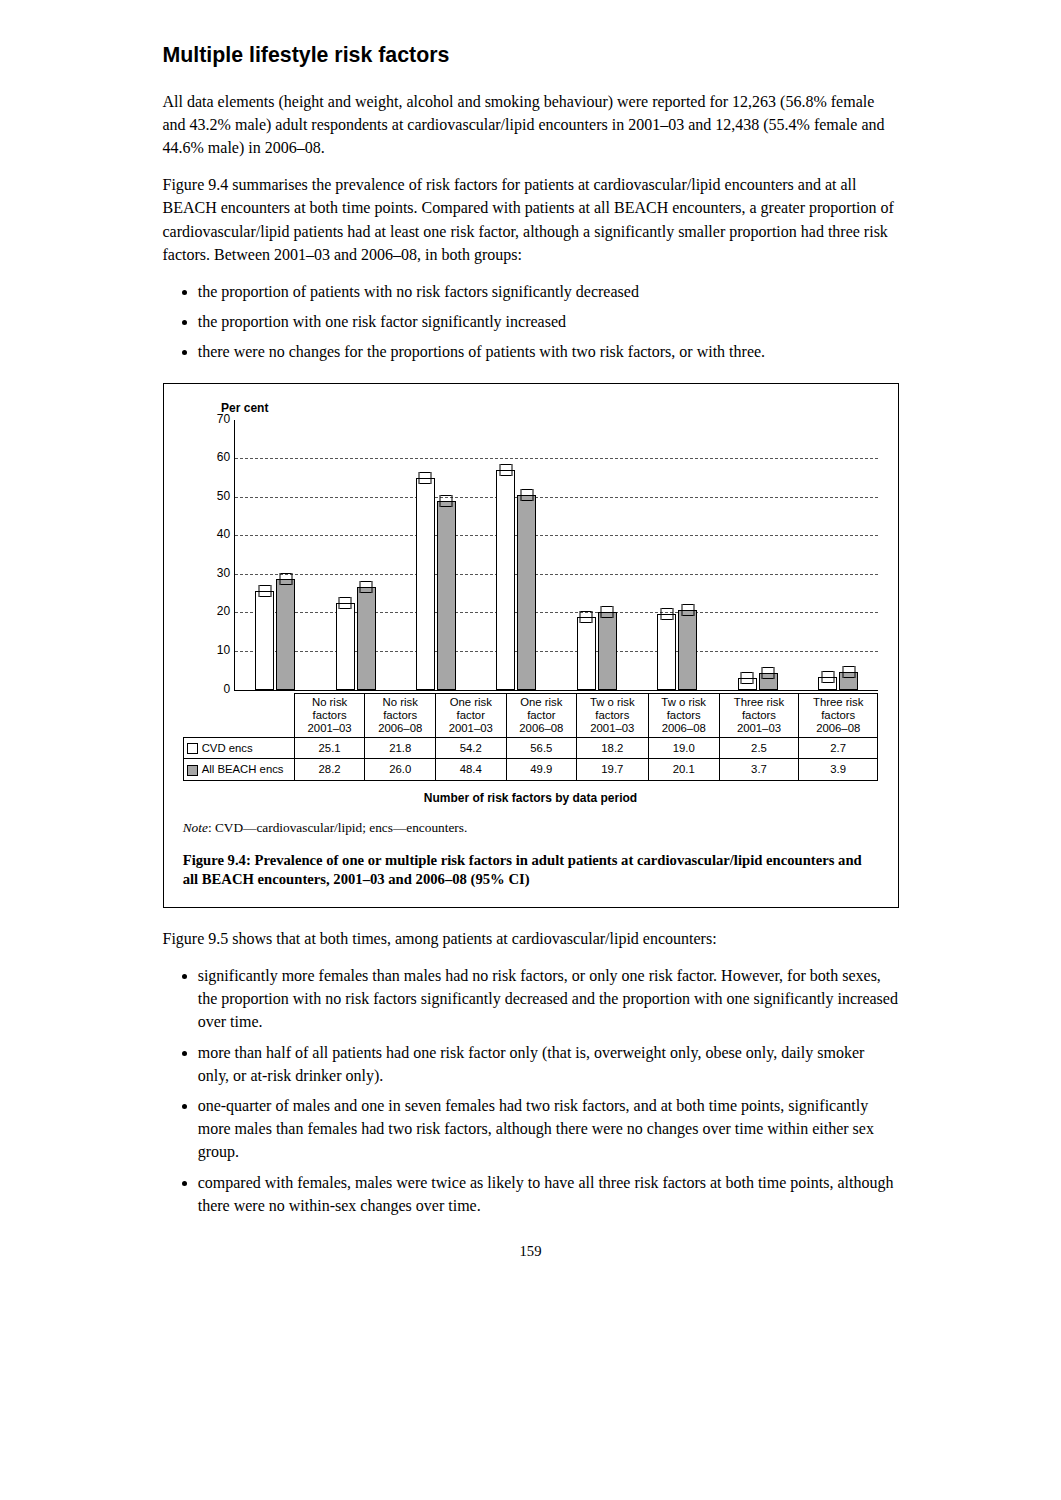Multiple lifestyle risk factors
All data elements (height and weight, alcohol and smoking behaviour) were reported for 12,263 (56.8% female and 43.2% male) adult respondents at cardiovascular/lipid encounters in 2001–03 and 12,438 (55.4% female and 44.6% male) in 2006–08.
Figure 9.4 summarises the prevalence of risk factors for patients at cardiovascular/lipid encounters and at all BEACH encounters at both time points. Compared with patients at all BEACH encounters, a greater proportion of cardiovascular/lipid patients had at least one risk factor, although a significantly smaller proportion had three risk factors. Between 2001–03 and 2006–08, in both groups:
the proportion of patients with no risk factors significantly decreased
the proportion with one risk factor significantly increased
there were no changes for the proportions of patients with two risk factors, or with three.
Per cent
70 60 50 40 30 20 10 0
| | No risk factors 2001–03 | No risk factors 2006–08 | One risk factor 2001–03 | One risk factor 2006–08 | Tw o risk factors 2001–03 | Tw o risk factors 2006–08 | Three risk factors 2001–03 | Three risk factors 2006–08 |
| --- | --- | --- | --- | --- | --- | --- | --- | --- |
| CVD encs | 25.1 | 21.8 | 54.2 | 56.5 | 18.2 | 19.0 | 2.5 | 2.7 |
| All BEACH encs | 28.2 | 26.0 | 48.4 | 49.9 | 19.7 | 20.1 | 3.7 | 3.9 |
Number of risk factors by data period
Note: CVD—cardiovascular/lipid; encs—encounters.
Figure 9.4: Prevalence of one or multiple risk factors in adult patients at cardiovascular/lipid encounters and all BEACH encounters, 2001–03 and 2006–08 (95% CI)
Figure 9.5 shows that at both times, among patients at cardiovascular/lipid encounters:
significantly more females than males had no risk factors, or only one risk factor. However, for both sexes, the proportion with no risk factors significantly decreased and the proportion with one significantly increased over time.
more than half of all patients had one risk factor only (that is, overweight only, obese only, daily smoker only, or at-risk drinker only).
one-quarter of males and one in seven females had two risk factors, and at both time points, significantly more males than females had two risk factors, although there were no changes over time within either sex group.
compared with females, males were twice as likely to have all three risk factors at both time points, although there were no within-sex changes over time.
159